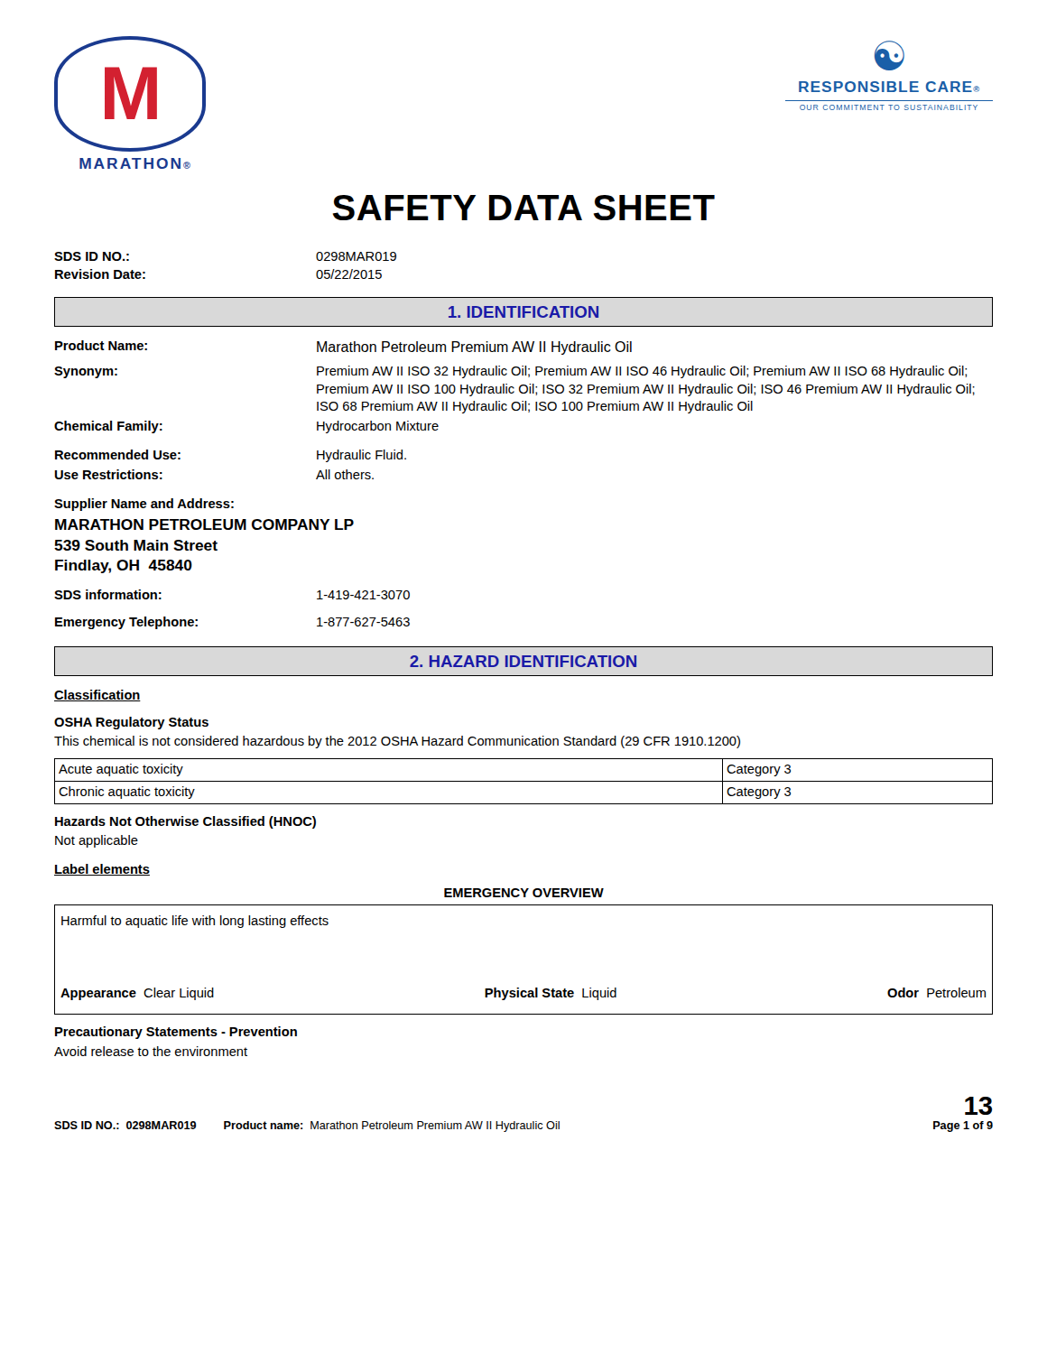M
MARATHON®
☯
RESPONSIBLE CARE®
OUR COMMITMENT TO SUSTAINABILITY
SAFETY DATA SHEET
| SDS ID NO.: | 0298MAR019 |
| Revision Date: | 05/22/2015 |
1. IDENTIFICATION
| Product Name: | Marathon Petroleum Premium AW II Hydraulic Oil |
| Synonym: | Premium AW II ISO 32 Hydraulic Oil; Premium AW II ISO 46 Hydraulic Oil; Premium AW II ISO 68 Hydraulic Oil; Premium AW II ISO 100 Hydraulic Oil; ISO 32 Premium AW II Hydraulic Oil; ISO 46 Premium AW II Hydraulic Oil; ISO 68 Premium AW II Hydraulic Oil; ISO 100 Premium AW II Hydraulic Oil |
| Chemical Family: | Hydrocarbon Mixture |
| Recommended Use: | Hydraulic Fluid. |
| Use Restrictions: | All others. |
Supplier Name and Address:
MARATHON PETROLEUM COMPANY LP
539 South Main Street
Findlay, OH 45840
| SDS information: | 1-419-421-3070 |
| Emergency Telephone: | 1-877-627-5463 |
2. HAZARD IDENTIFICATION
Classification
OSHA Regulatory Status
This chemical is not considered hazardous by the 2012 OSHA Hazard Communication Standard (29 CFR 1910.1200)
| Acute aquatic toxicity | Category 3 |
| Chronic aquatic toxicity | Category 3 |
Hazards Not Otherwise Classified (HNOC)
Not applicable
Label elements
EMERGENCY OVERVIEW
Harmful to aquatic life with long lasting effects
Appearance Clear Liquid Physical State Liquid Odor Petroleum
Precautionary Statements - Prevention
Avoid release to the environment
13
SDS ID NO.: 0298MAR019 Product name: Marathon Petroleum Premium AW II Hydraulic Oil Page 1 of 9